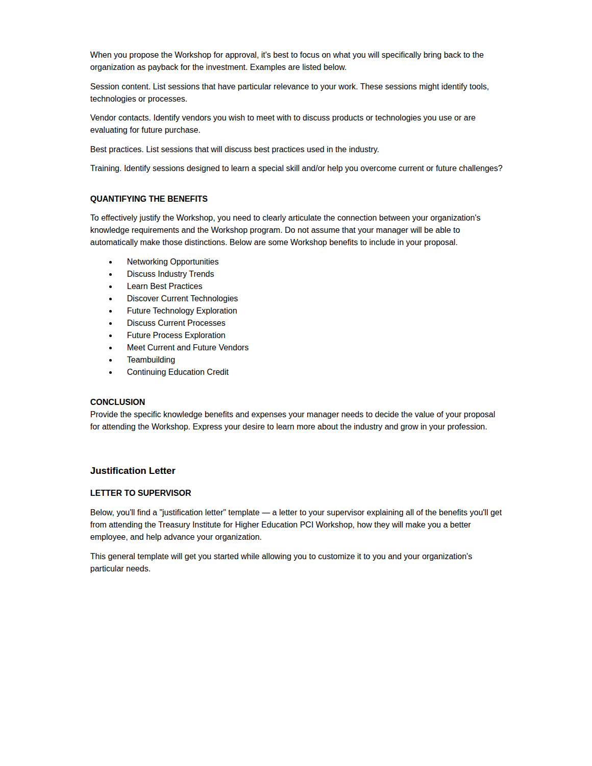When you propose the Workshop for approval, it's best to focus on what you will specifically bring back to the organization as payback for the investment. Examples are listed below.
Session content. List sessions that have particular relevance to your work. These sessions might identify tools, technologies or processes.
Vendor contacts. Identify vendors you wish to meet with to discuss products or technologies you use or are evaluating for future purchase.
Best practices. List sessions that will discuss best practices used in the industry.
Training. Identify sessions designed to learn a special skill and/or help you overcome current or future challenges?
QUANTIFYING THE BENEFITS
To effectively justify the Workshop, you need to clearly articulate the connection between your organization's knowledge requirements and the Workshop program. Do not assume that your manager will be able to automatically make those distinctions. Below are some Workshop benefits to include in your proposal.
Networking Opportunities
Discuss Industry Trends
Learn Best Practices
Discover Current Technologies
Future Technology Exploration
Discuss Current Processes
Future Process Exploration
Meet Current and Future Vendors
Teambuilding
Continuing Education Credit
CONCLUSION
Provide the specific knowledge benefits and expenses your manager needs to decide the value of your proposal for attending the Workshop. Express your desire to learn more about the industry and grow in your profession.
Justification Letter
LETTER TO SUPERVISOR
Below, you'll find a "justification letter" template — a letter to your supervisor explaining all of the benefits you'll get from attending the Treasury Institute for Higher Education PCI Workshop, how they will make you a better employee, and help advance your organization.
This general template will get you started while allowing you to customize it to you and your organization's particular needs.